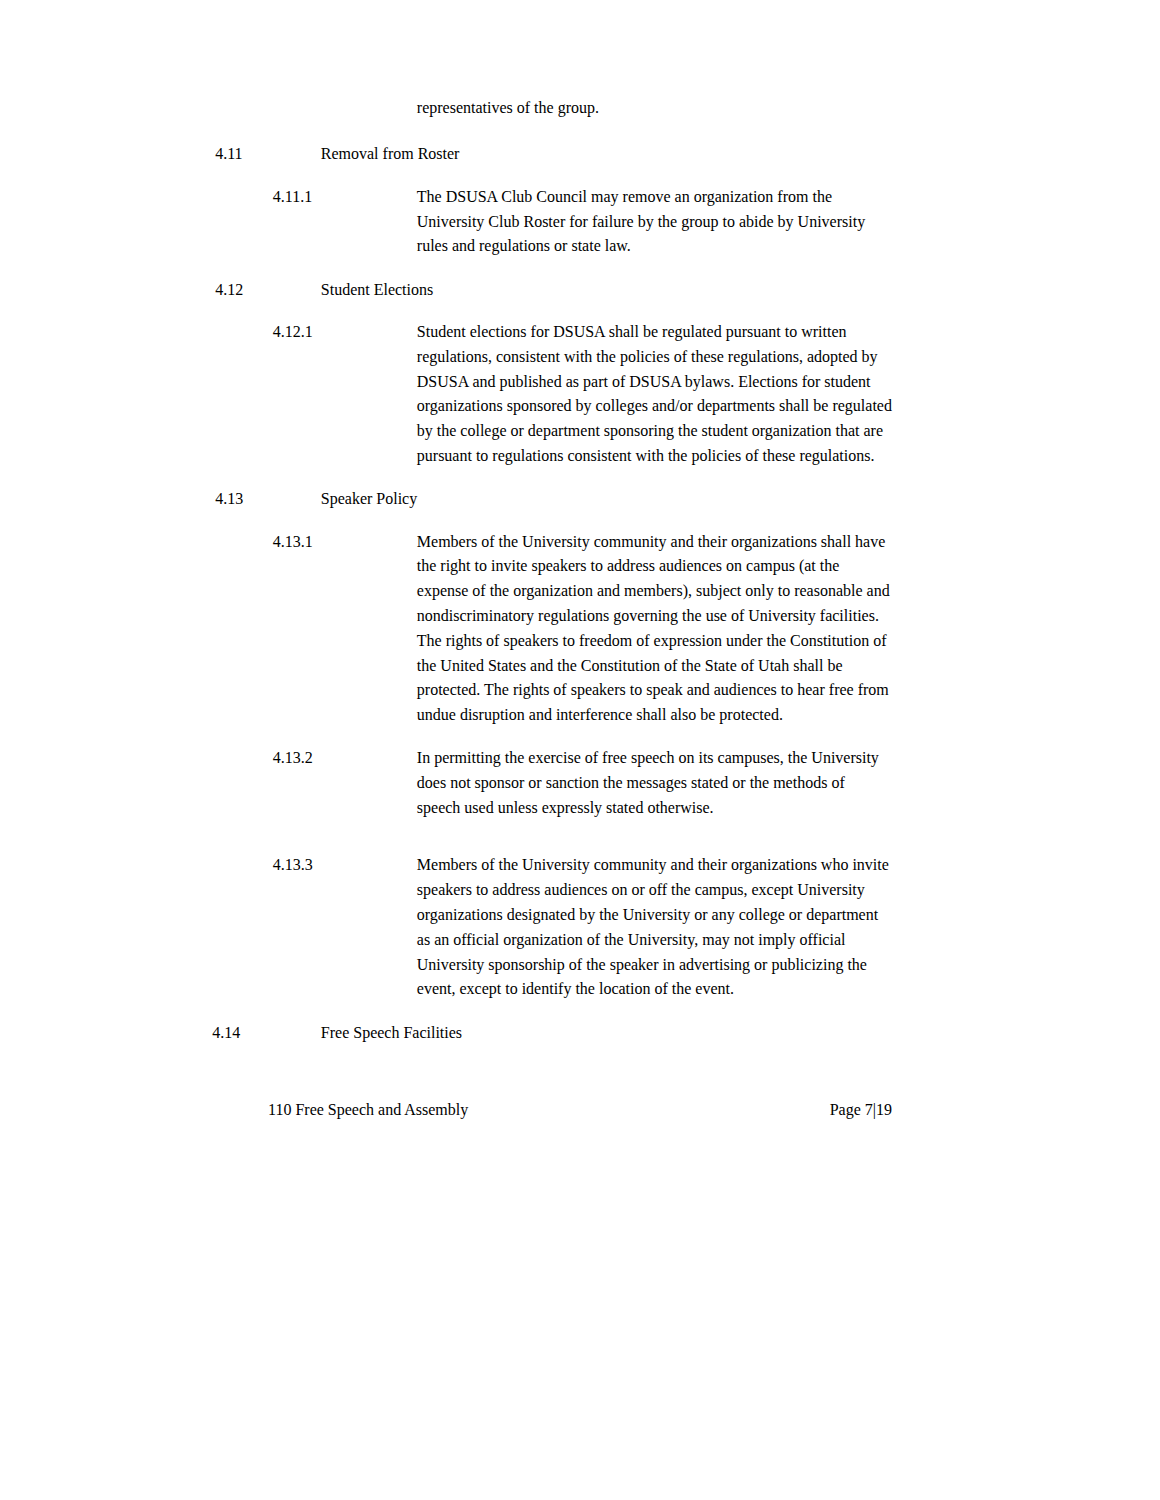representatives of the group.
4.11 Removal from Roster
4.11.1 The DSUSA Club Council may remove an organization from the University Club Roster for failure by the group to abide by University rules and regulations or state law.
4.12 Student Elections
4.12.1 Student elections for DSUSA shall be regulated pursuant to written regulations, consistent with the policies of these regulations, adopted by DSUSA and published as part of DSUSA bylaws. Elections for student organizations sponsored by colleges and/or departments shall be regulated by the college or department sponsoring the student organization that are pursuant to regulations consistent with the policies of these regulations.
4.13 Speaker Policy
4.13.1 Members of the University community and their organizations shall have the right to invite speakers to address audiences on campus (at the expense of the organization and members), subject only to reasonable and nondiscriminatory regulations governing the use of University facilities. The rights of speakers to freedom of expression under the Constitution of the United States and the Constitution of the State of Utah shall be protected. The rights of speakers to speak and audiences to hear free from undue disruption and interference shall also be protected.
4.13.2 In permitting the exercise of free speech on its campuses, the University does not sponsor or sanction the messages stated or the methods of speech used unless expressly stated otherwise.
4.13.3 Members of the University community and their organizations who invite speakers to address audiences on or off the campus, except University organizations designated by the University or any college or department as an official organization of the University, may not imply official University sponsorship of the speaker in advertising or publicizing the event, except to identify the location of the event.
4.14 Free Speech Facilities
110 Free Speech and Assembly
Page 7|19